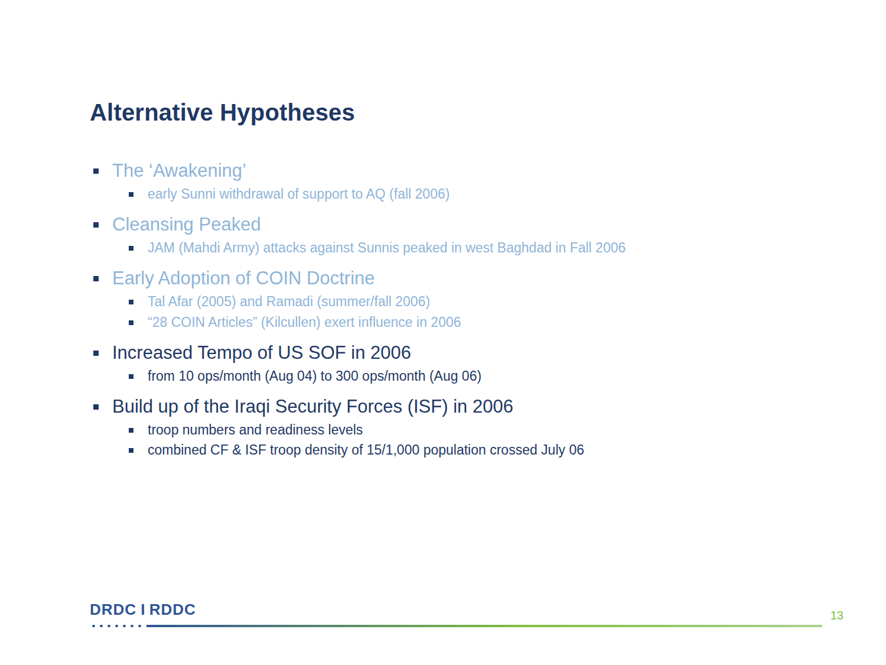Alternative Hypotheses
The ‘Awakening’
early Sunni withdrawal of support to AQ (fall 2006)
Cleansing Peaked
JAM (Mahdi Army) attacks against Sunnis peaked in west Baghdad in Fall 2006
Early Adoption of COIN Doctrine
Tal Afar (2005) and Ramadi (summer/fall 2006)
“28 COIN Articles” (Kilcullen) exert influence in 2006
Increased Tempo of US SOF in 2006
from 10 ops/month (Aug 04) to 300 ops/month (Aug 06)
Build up of the Iraqi Security Forces (ISF) in 2006
troop numbers and readiness levels
combined CF & ISF troop density of 15/1,000 population crossed July 06
DRDC I RDDC
13